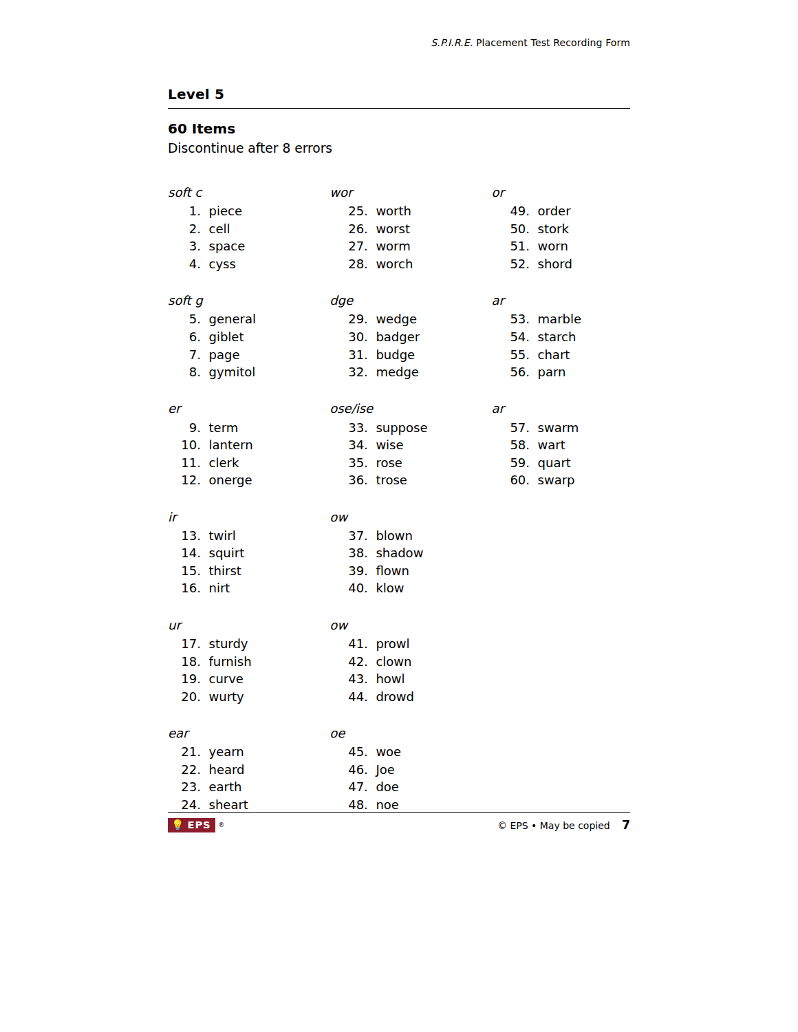S.P.I.R.E. Placement Test Recording Form
Level 5
60 Items
Discontinue after 8 errors
soft c
1. piece
2. cell
3. space
4. cyss
soft g
5. general
6. giblet
7. page
8. gymitol
er
9. term
10. lantern
11. clerk
12. onerge
ir
13. twirl
14. squirt
15. thirst
16. nirt
ur
17. sturdy
18. furnish
19. curve
20. wurty
ear
21. yearn
22. heard
23. earth
24. sheart
wor
25. worth
26. worst
27. worm
28. worch
dge
29. wedge
30. badger
31. budge
32. medge
ose/ise
33. suppose
34. wise
35. rose
36. trose
ow
37. blown
38. shadow
39. flown
40. klow
ow
41. prowl
42. clown
43. howl
44. drowd
oe
45. woe
46. Joe
47. doe
48. noe
or
49. order
50. stork
51. worn
52. shord
ar
53. marble
54. starch
55. chart
56. parn
ar
57. swarm
58. wart
59. quart
60. swarp
💡EPS® © EPS • May be copied 7